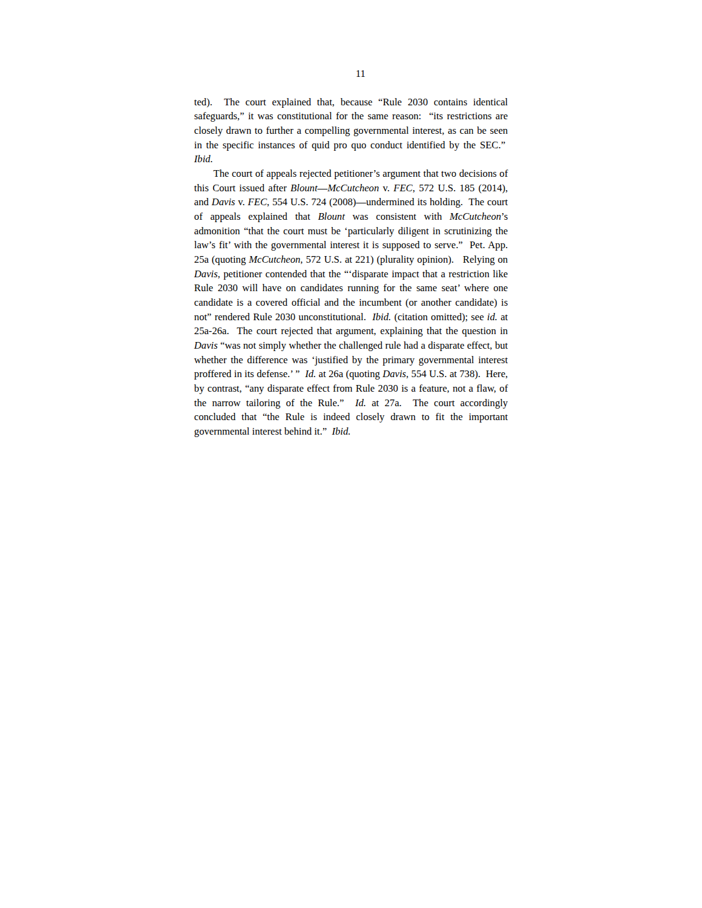11
ted). The court explained that, because “Rule 2030 contains identical safeguards,” it was constitutional for the same reason: “its restrictions are closely drawn to further a compelling governmental interest, as can be seen in the specific instances of quid pro quo conduct identified by the SEC.” Ibid.
The court of appeals rejected petitioner’s argument that two decisions of this Court issued after Blount—McCutcheon v. FEC, 572 U.S. 185 (2014), and Davis v. FEC, 554 U.S. 724 (2008)—undermined its holding. The court of appeals explained that Blount was consistent with McCutcheon’s admonition “that the court must be ‘particularly diligent in scrutinizing the law’s fit’ with the governmental interest it is supposed to serve.” Pet. App. 25a (quoting McCutcheon, 572 U.S. at 221) (plurality opinion). Relying on Davis, petitioner contended that the “‘disparate impact that a restriction like Rule 2030 will have on candidates running for the same seat’ where one candidate is a covered official and the incumbent (or another candidate) is not” rendered Rule 2030 unconstitutional. Ibid. (citation omitted); see id. at 25a-26a. The court rejected that argument, explaining that the question in Davis “was not simply whether the challenged rule had a disparate effect, but whether the difference was ‘justified by the primary governmental interest proffered in its defense.’ ” Id. at 26a (quoting Davis, 554 U.S. at 738). Here, by contrast, “any disparate effect from Rule 2030 is a feature, not a flaw, of the narrow tailoring of the Rule.” Id. at 27a. The court accordingly concluded that “the Rule is indeed closely drawn to fit the important governmental interest behind it.” Ibid.